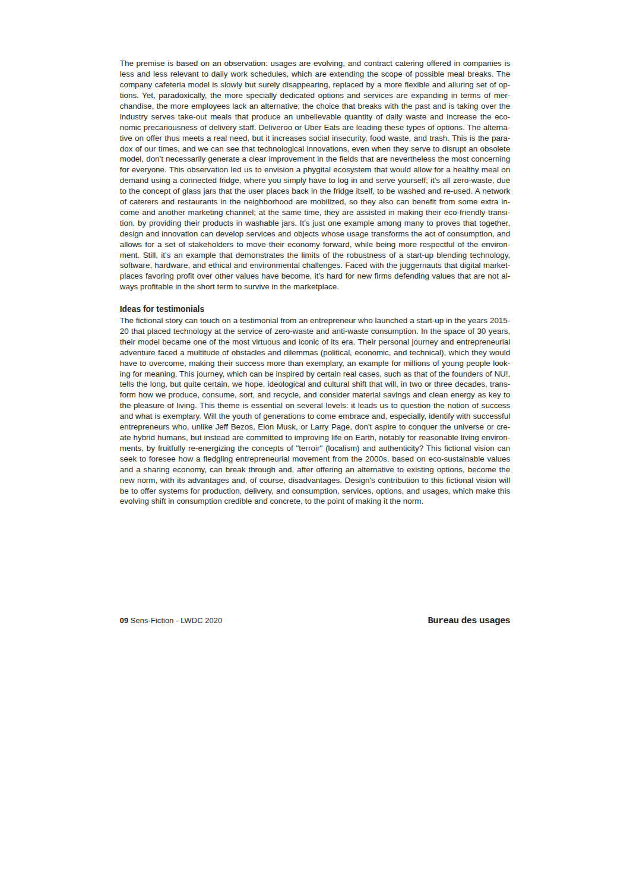The premise is based on an observation: usages are evolving, and contract catering offered in companies is less and less relevant to daily work schedules, which are extending the scope of possible meal breaks. The company cafeteria model is slowly but surely disappearing, replaced by a more flexible and alluring set of options. Yet, paradoxically, the more specially dedicated options and services are expanding in terms of merchandise, the more employees lack an alternative; the choice that breaks with the past and is taking over the industry serves take-out meals that produce an unbelievable quantity of daily waste and increase the economic precariousness of delivery staff. Deliveroo or Uber Eats are leading these types of options. The alternative on offer thus meets a real need, but it increases social insecurity, food waste, and trash. This is the paradox of our times, and we can see that technological innovations, even when they serve to disrupt an obsolete model, don't necessarily generate a clear improvement in the fields that are nevertheless the most concerning for everyone. This observation led us to envision a phygital ecosystem that would allow for a healthy meal on demand using a connected fridge, where you simply have to log in and serve yourself; it's all zero-waste, due to the concept of glass jars that the user places back in the fridge itself, to be washed and re-used. A network of caterers and restaurants in the neighborhood are mobilized, so they also can benefit from some extra income and another marketing channel; at the same time, they are assisted in making their eco-friendly transition, by providing their products in washable jars. It's just one example among many to proves that together, design and innovation can develop services and objects whose usage transforms the act of consumption, and allows for a set of stakeholders to move their economy forward, while being more respectful of the environment. Still, it's an example that demonstrates the limits of the robustness of a start-up blending technology, software, hardware, and ethical and environmental challenges. Faced with the juggernauts that digital marketplaces favoring profit over other values have become, it's hard for new firms defending values that are not always profitable in the short term to survive in the marketplace.
Ideas for testimonials
The fictional story can touch on a testimonial from an entrepreneur who launched a start-up in the years 2015-20 that placed technology at the service of zero-waste and anti-waste consumption. In the space of 30 years, their model became one of the most virtuous and iconic of its era. Their personal journey and entrepreneurial adventure faced a multitude of obstacles and dilemmas (political, economic, and technical), which they would have to overcome, making their success more than exemplary, an example for millions of young people looking for meaning. This journey, which can be inspired by certain real cases, such as that of the founders of NU!, tells the long, but quite certain, we hope, ideological and cultural shift that will, in two or three decades, transform how we produce, consume, sort, and recycle, and consider material savings and clean energy as key to the pleasure of living. This theme is essential on several levels: it leads us to question the notion of success and what is exemplary. Will the youth of generations to come embrace and, especially, identify with successful entrepreneurs who, unlike Jeff Bezos, Elon Musk, or Larry Page, don't aspire to conquer the universe or create hybrid humans, but instead are committed to improving life on Earth, notably for reasonable living environments, by fruitfully re-energizing the concepts of "terroir" (localism) and authenticity? This fictional vision can seek to foresee how a fledgling entrepreneurial movement from the 2000s, based on eco-sustainable values and a sharing economy, can break through and, after offering an alternative to existing options, become the new norm, with its advantages and, of course, disadvantages. Design's contribution to this fictional vision will be to offer systems for production, delivery, and consumption, services, options, and usages, which make this evolving shift in consumption credible and concrete, to the point of making it the norm.
09 Sens-Fiction - LWDC 2020
Bureau des usages